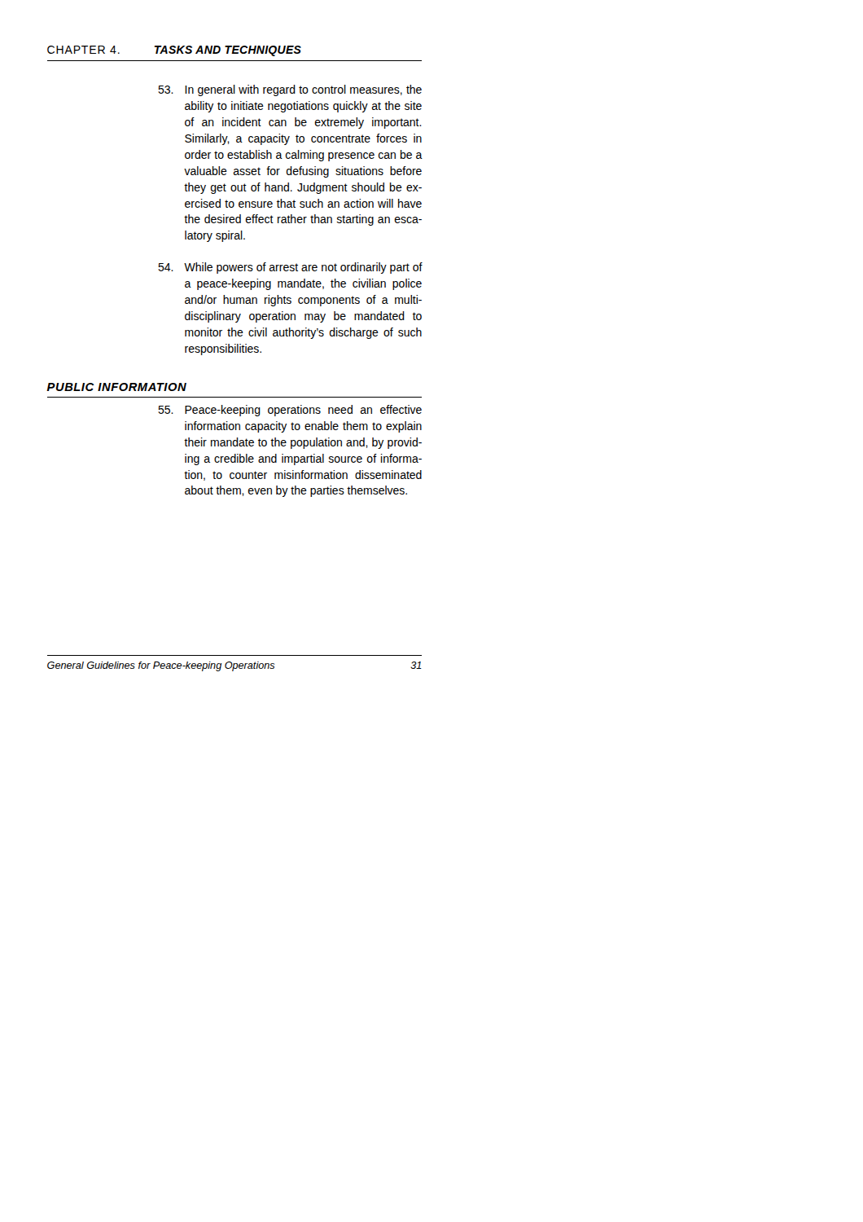CHAPTER 4. TASKS AND TECHNIQUES
53. In general with regard to control measures, the ability to initiate negotiations quickly at the site of an incident can be extremely important. Similarly, a capacity to concentrate forces in order to establish a calming presence can be a valuable asset for defusing situations before they get out of hand. Judgment should be exercised to ensure that such an action will have the desired effect rather than starting an escalatory spiral.
54. While powers of arrest are not ordinarily part of a peace-keeping mandate, the civilian police and/or human rights components of a multi-disciplinary operation may be mandated to monitor the civil authority’s discharge of such responsibilities.
PUBLIC INFORMATION
55. Peace-keeping operations need an effective information capacity to enable them to explain their mandate to the population and, by providing a credible and impartial source of information, to counter misinformation disseminated about them, even by the parties themselves.
General Guidelines for Peace-keeping Operations 31